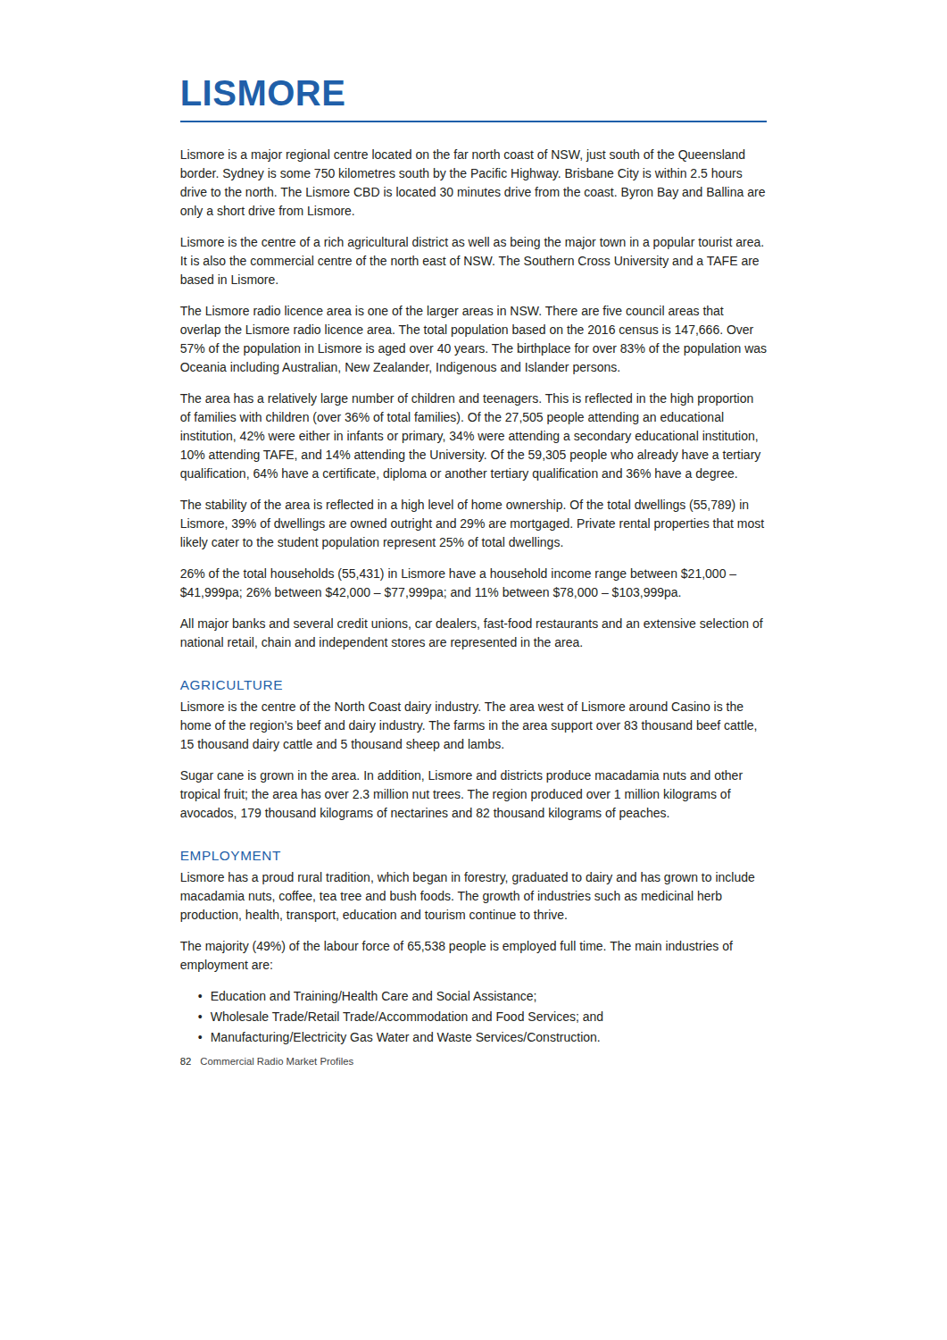LISMORE
Lismore is a major regional centre located on the far north coast of NSW, just south of the Queensland border. Sydney is some 750 kilometres south by the Pacific Highway. Brisbane City is within 2.5 hours drive to the north. The Lismore CBD is located 30 minutes drive from the coast. Byron Bay and Ballina are only a short drive from Lismore.
Lismore is the centre of a rich agricultural district as well as being the major town in a popular tourist area. It is also the commercial centre of the north east of NSW. The Southern Cross University and a TAFE are based in Lismore.
The Lismore radio licence area is one of the larger areas in NSW. There are five council areas that overlap the Lismore radio licence area. The total population based on the 2016 census is 147,666. Over 57% of the population in Lismore is aged over 40 years. The birthplace for over 83% of the population was Oceania including Australian, New Zealander, Indigenous and Islander persons.
The area has a relatively large number of children and teenagers. This is reflected in the high proportion of families with children (over 36% of total families). Of the 27,505 people attending an educational institution, 42% were either in infants or primary, 34% were attending a secondary educational institution, 10% attending TAFE, and 14% attending the University. Of the 59,305 people who already have a tertiary qualification, 64% have a certificate, diploma or another tertiary qualification and 36% have a degree.
The stability of the area is reflected in a high level of home ownership. Of the total dwellings (55,789) in Lismore, 39% of dwellings are owned outright and 29% are mortgaged. Private rental properties that most likely cater to the student population represent 25% of total dwellings.
26% of the total households (55,431) in Lismore have a household income range between $21,000 – $41,999pa; 26% between $42,000 – $77,999pa; and 11% between $78,000 – $103,999pa.
All major banks and several credit unions, car dealers, fast-food restaurants and an extensive selection of national retail, chain and independent stores are represented in the area.
Agriculture
Lismore is the centre of the North Coast dairy industry. The area west of Lismore around Casino is the home of the region’s beef and dairy industry. The farms in the area support over 83 thousand beef cattle, 15 thousand dairy cattle and 5 thousand sheep and lambs.
Sugar cane is grown in the area. In addition, Lismore and districts produce macadamia nuts and other tropical fruit; the area has over 2.3 million nut trees. The region produced over 1 million kilograms of avocados, 179 thousand kilograms of nectarines and 82 thousand kilograms of peaches.
Employment
Lismore has a proud rural tradition, which began in forestry, graduated to dairy and has grown to include macadamia nuts, coffee, tea tree and bush foods. The growth of industries such as medicinal herb production, health, transport, education and tourism continue to thrive.
The majority (49%) of the labour force of 65,538 people is employed full time. The main industries of employment are:
Education and Training/Health Care and Social Assistance;
Wholesale Trade/Retail Trade/Accommodation and Food Services; and
Manufacturing/Electricity Gas Water and Waste Services/Construction.
82 Commercial Radio Market Profiles